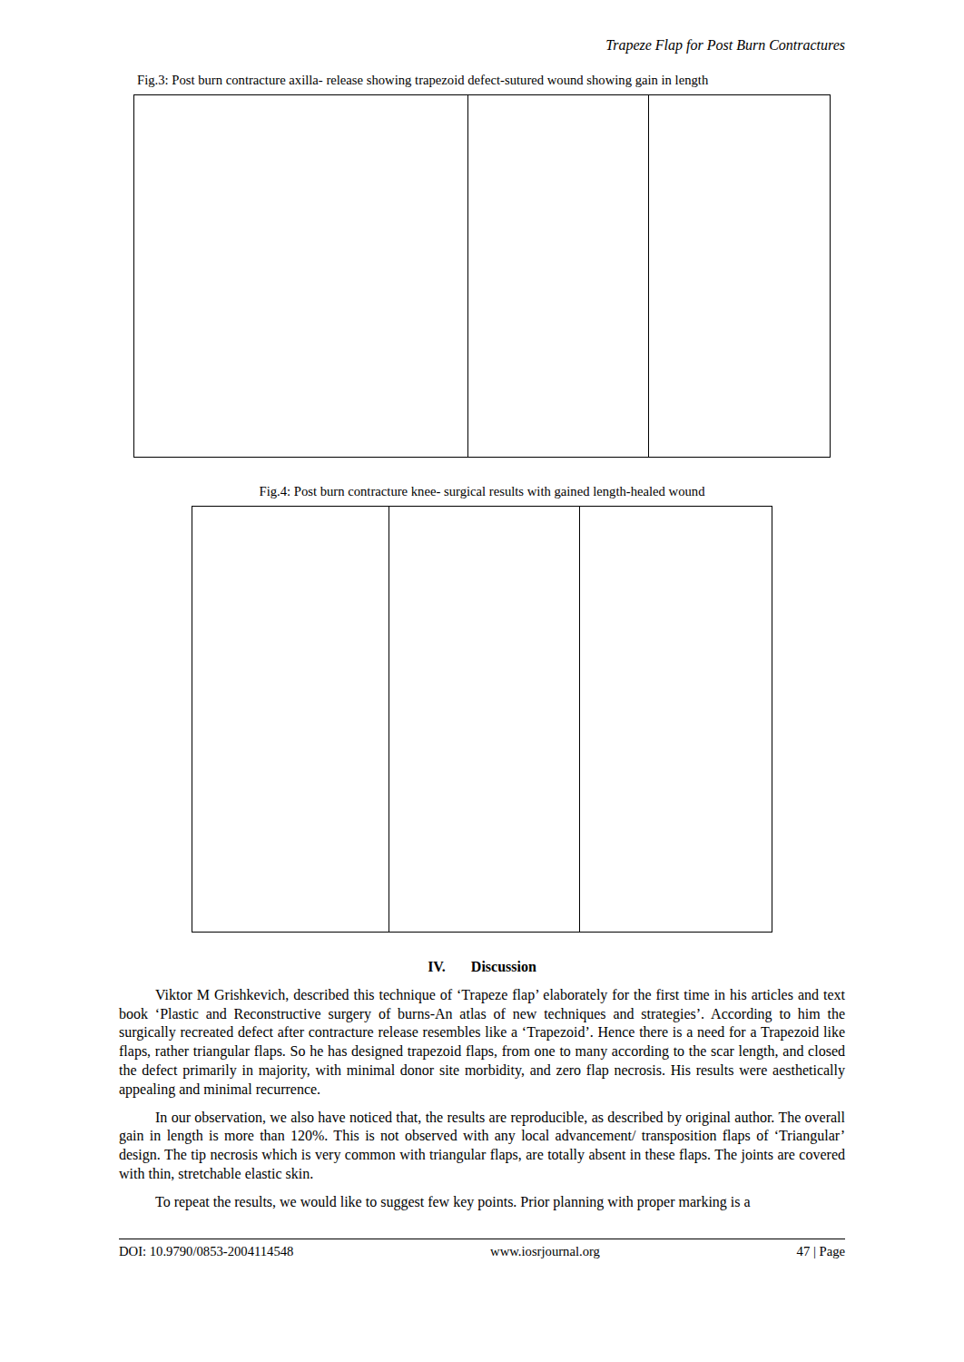Trapeze Flap for Post Burn Contractures
Fig.3: Post burn contracture axilla- release showing trapezoid defect-sutured wound showing gain in length
Fig.4: Post burn contracture knee- surgical results with gained length-healed wound
IV. Discussion
Viktor M Grishkevich, described this technique of ‘Trapeze flap’ elaborately for the first time in his articles and text book ‘Plastic and Reconstructive surgery of burns-An atlas of new techniques and strategies’. According to him the surgically recreated defect after contracture release resembles like a ‘Trapezoid’. Hence there is a need for a Trapezoid like flaps, rather triangular flaps. So he has designed trapezoid flaps, from one to many according to the scar length, and closed the defect primarily in majority, with minimal donor site morbidity, and zero flap necrosis. His results were aesthetically appealing and minimal recurrence.
In our observation, we also have noticed that, the results are reproducible, as described by original author. The overall gain in length is more than 120%. This is not observed with any local advancement/ transposition flaps of ‘Triangular’ design. The tip necrosis which is very common with triangular flaps, are totally absent in these flaps. The joints are covered with thin, stretchable elastic skin.
To repeat the results, we would like to suggest few key points. Prior planning with proper marking is a
DOI: 10.9790/0853-2004114548
www.iosrjournal.org
47 | Page